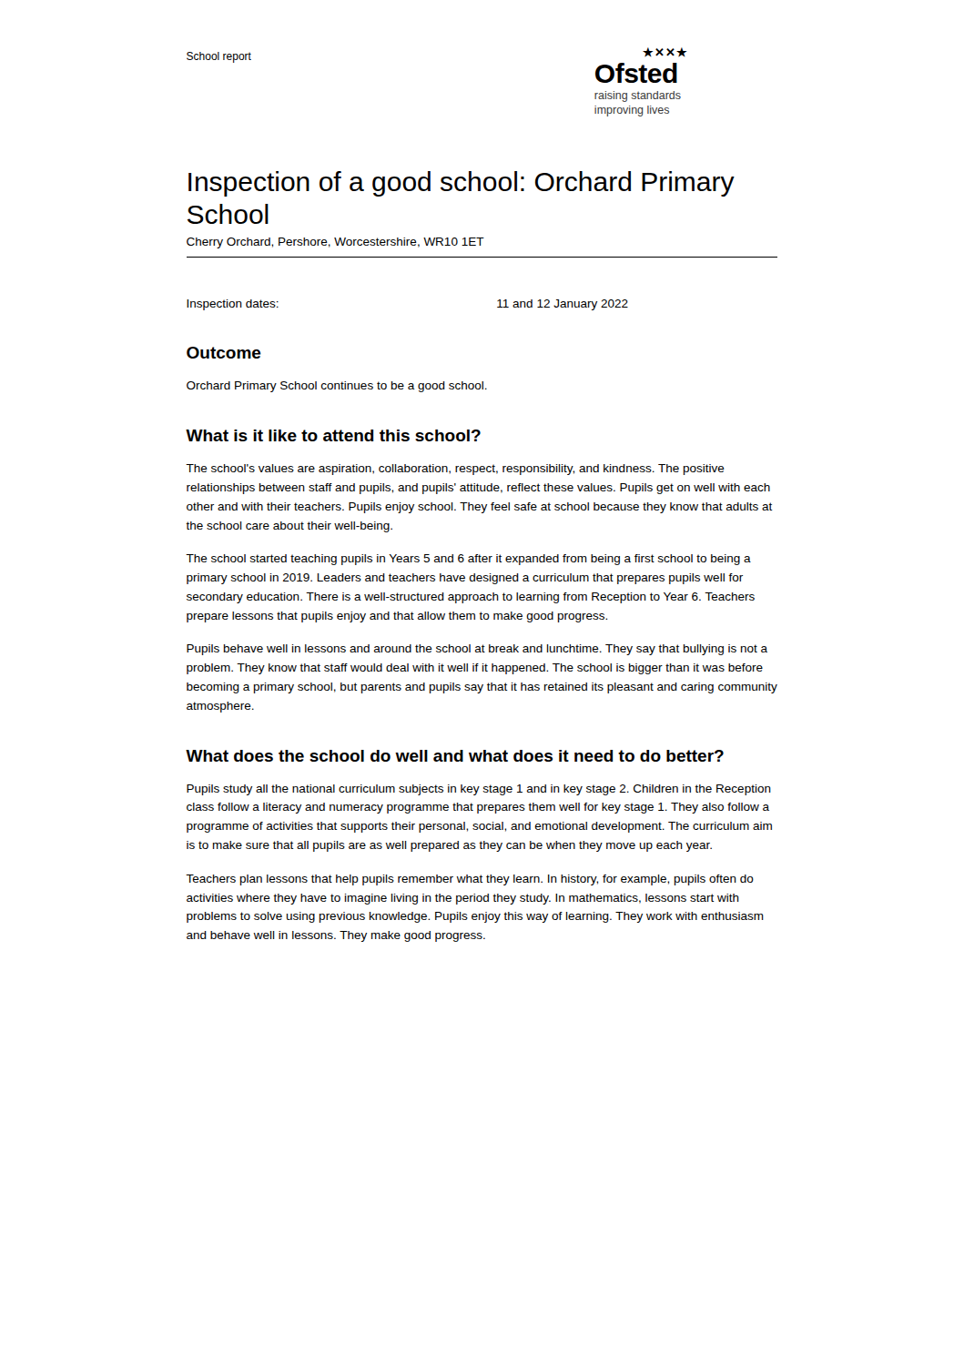School report
★✕✕★
Ofsted
raising standards
improving lives
Inspection of a good school: Orchard Primary School
Cherry Orchard, Pershore, Worcestershire, WR10 1ET
Inspection dates:
11 and 12 January 2022
Outcome
Orchard Primary School continues to be a good school.
What is it like to attend this school?
The school's values are aspiration, collaboration, respect, responsibility, and kindness. The positive relationships between staff and pupils, and pupils' attitude, reflect these values. Pupils get on well with each other and with their teachers. Pupils enjoy school. They feel safe at school because they know that adults at the school care about their well-being.
The school started teaching pupils in Years 5 and 6 after it expanded from being a first school to being a primary school in 2019. Leaders and teachers have designed a curriculum that prepares pupils well for secondary education. There is a well-structured approach to learning from Reception to Year 6. Teachers prepare lessons that pupils enjoy and that allow them to make good progress.
Pupils behave well in lessons and around the school at break and lunchtime. They say that bullying is not a problem. They know that staff would deal with it well if it happened. The school is bigger than it was before becoming a primary school, but parents and pupils say that it has retained its pleasant and caring community atmosphere.
What does the school do well and what does it need to do better?
Pupils study all the national curriculum subjects in key stage 1 and in key stage 2. Children in the Reception class follow a literacy and numeracy programme that prepares them well for key stage 1. They also follow a programme of activities that supports their personal, social, and emotional development. The curriculum aim is to make sure that all pupils are as well prepared as they can be when they move up each year.
Teachers plan lessons that help pupils remember what they learn. In history, for example, pupils often do activities where they have to imagine living in the period they study. In mathematics, lessons start with problems to solve using previous knowledge. Pupils enjoy this way of learning. They work with enthusiasm and behave well in lessons. They make good progress.